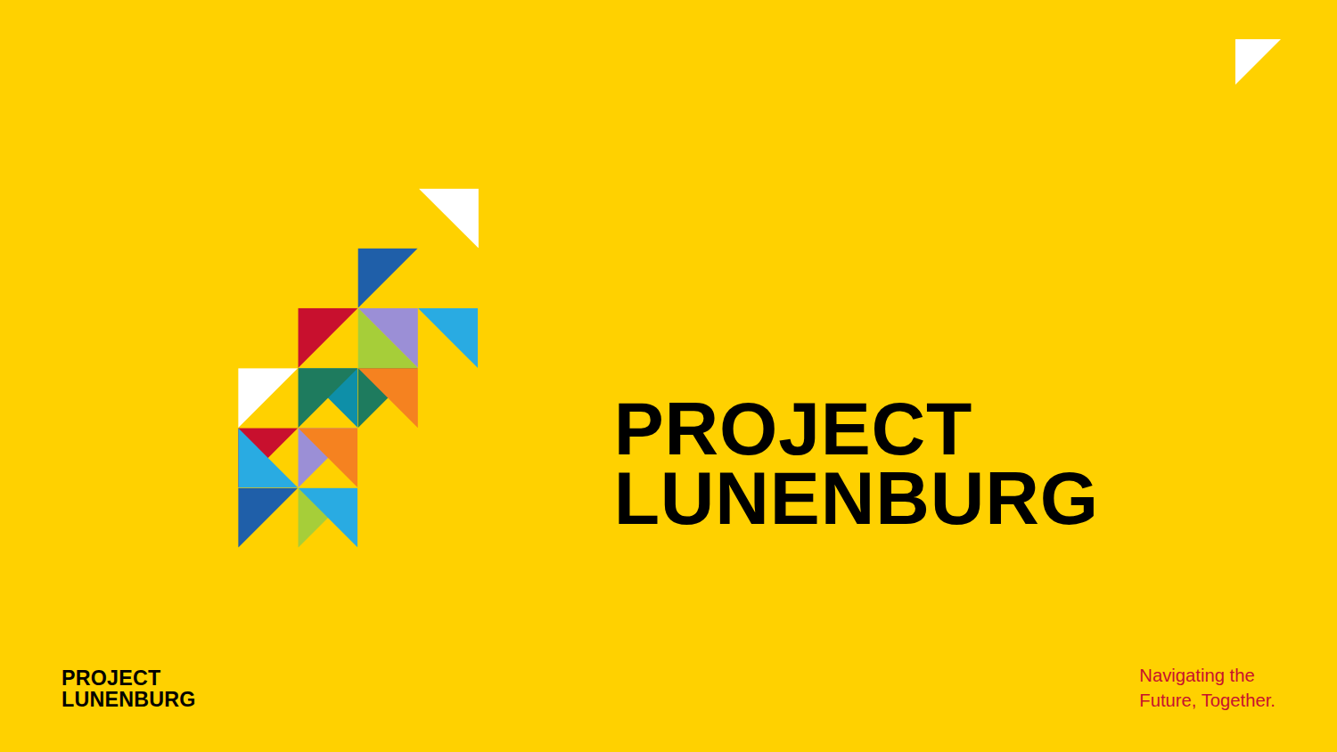Project Lunenburg
Project
Lunenburg
Navigating the
Future, Together.